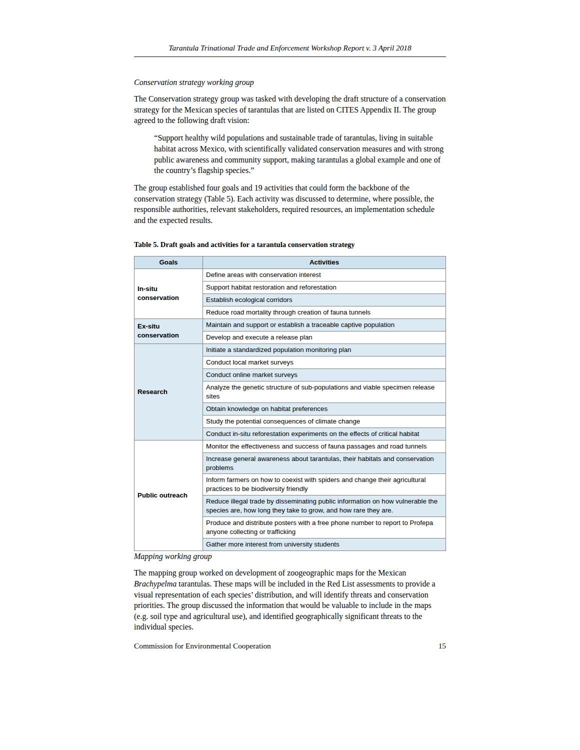Tarantula Trinational Trade and Enforcement Workshop Report v. 3 April 2018
Conservation strategy working group
The Conservation strategy group was tasked with developing the draft structure of a conservation strategy for the Mexican species of tarantulas that are listed on CITES Appendix II. The group agreed to the following draft vision:
“Support healthy wild populations and sustainable trade of tarantulas, living in suitable habitat across Mexico, with scientifically validated conservation measures and with strong public awareness and community support, making tarantulas a global example and one of the country’s flagship species.”
The group established four goals and 19 activities that could form the backbone of the conservation strategy (Table 5). Each activity was discussed to determine, where possible, the responsible authorities, relevant stakeholders, required resources, an implementation schedule and the expected results.
Table 5. Draft goals and activities for a tarantula conservation strategy
| Goals | Activities |
| --- | --- |
| In-situ conservation | Define areas with conservation interest |
| Support habitat restoration and reforestation |
| Establish ecological corridors |
| Reduce road mortality through creation of fauna tunnels |
| Ex-situ conservation | Maintain and support or establish a traceable captive population |
| Develop and execute a release plan |
| Research | Initiate a standardized population monitoring plan |
| Conduct local market surveys |
| Conduct online market surveys |
| Analyze the genetic structure of sub-populations and viable specimen release sites |
| Obtain knowledge on habitat preferences |
| Study the potential consequences of climate change |
| Conduct in-situ reforestation experiments on the effects of critical habitat |
| Public outreach | Monitor the effectiveness and success of fauna passages and road tunnels |
| Increase general awareness about tarantulas, their habitats and conservation problems |
| Inform farmers on how to coexist with spiders and change their agricultural practices to be biodiversity friendly |
| Reduce illegal trade by disseminating public information on how vulnerable the species are, how long they take to grow, and how rare they are. |
| Produce and distribute posters with a free phone number to report to Profepa anyone collecting or trafficking |
| Gather more interest from university students |
Mapping working group
The mapping group worked on development of zoogeographic maps for the Mexican Brachypelma tarantulas. These maps will be included in the Red List assessments to provide a visual representation of each species’ distribution, and will identify threats and conservation priorities. The group discussed the information that would be valuable to include in the maps (e.g. soil type and agricultural use), and identified geographically significant threats to the individual species.
Commission for Environmental Cooperation 15